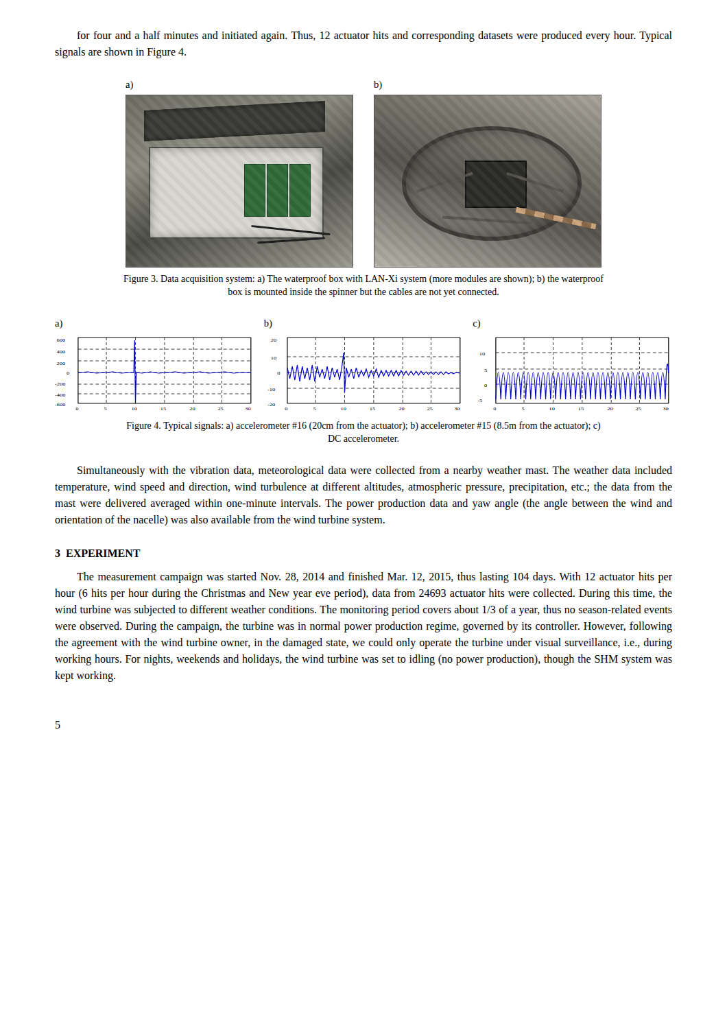for four and a half minutes and initiated again. Thus, 12 actuator hits and corresponding datasets were produced every hour. Typical signals are shown in Figure 4.
a)
b)
Figure 3. Data acquisition system: a) The waterproof box with LAN-Xi system (more modules are shown); b) the waterproof box is mounted inside the spinner but the cables are not yet connected.
a)
600 400 200 0 -200 -400 -600 0 5 10 15 20 25 30
b)
20 10 0 -10 -20 0 5 10 15 20 25 30
c)
10 5 0 -5 0 5 10 15 20 25 30
Figure 4. Typical signals: a) accelerometer #16 (20cm from the actuator); b) accelerometer #15 (8.5m from the actuator); c) DC accelerometer.
Simultaneously with the vibration data, meteorological data were collected from a nearby weather mast. The weather data included temperature, wind speed and direction, wind turbulence at different altitudes, atmospheric pressure, precipitation, etc.; the data from the mast were delivered averaged within one-minute intervals. The power production data and yaw angle (the angle between the wind and orientation of the nacelle) was also available from the wind turbine system.
3 EXPERIMENT
The measurement campaign was started Nov. 28, 2014 and finished Mar. 12, 2015, thus lasting 104 days. With 12 actuator hits per hour (6 hits per hour during the Christmas and New year eve period), data from 24693 actuator hits were collected. During this time, the wind turbine was subjected to different weather conditions. The monitoring period covers about 1/3 of a year, thus no season-related events were observed. During the campaign, the turbine was in normal power production regime, governed by its controller. However, following the agreement with the wind turbine owner, in the damaged state, we could only operate the turbine under visual surveillance, i.e., during working hours. For nights, weekends and holidays, the wind turbine was set to idling (no power production), though the SHM system was kept working.
5